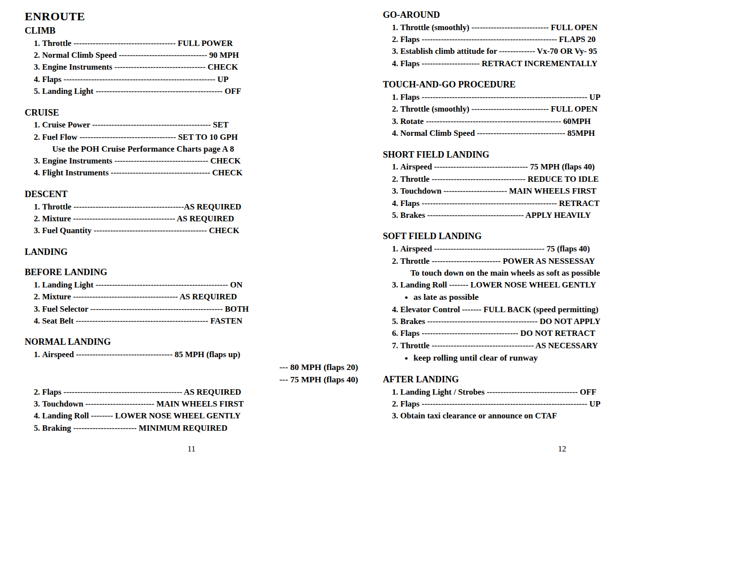ENROUTE
CLIMB
Throttle ------------------------------------- FULL POWER
Normal Climb Speed -------------------------------- 90 MPH
Engine Instruments --------------------------------- CHECK
Flaps ------------------------------------------------------- UP
Landing Light ---------------------------------------------- OFF
CRUISE
Cruise Power ------------------------------------------- SET
Fuel Flow ----------------------------------- SET TO 10 GPH Use the POH Cruise Performance Charts page A 8
Engine Instruments ---------------------------------- CHECK
Flight Instruments ------------------------------------ CHECK
DESCENT
Throttle ----------------------------------------AS REQUIRED
Mixture ------------------------------------- AS REQUIRED
Fuel Quantity ----------------------------------------- CHECK
LANDING
BEFORE LANDING
Landing Light ------------------------------------------------ ON
Mixture -------------------------------------- AS REQUIRED
Fuel Selector ------------------------------------------------ BOTH
Seat Belt ------------------------------------------------ FASTEN
NORMAL LANDING
Airspeed ----------------------------------- 85 MPH (flaps up) --- 80 MPH (flaps 20) --- 75 MPH (flaps 40)
Flaps ------------------------------------------- AS REQUIRED
Touchdown ------------------------- MAIN WHEELS FIRST
Landing Roll -------- LOWER NOSE WHEEL GENTLY
Braking ----------------------- MINIMUM REQUIRED
11
GO-AROUND
Throttle (smoothly) ---------------------------- FULL OPEN
Flaps ------------------------------------------------- FLAPS 20
Establish climb attitude for ------------- Vx-70 OR Vy- 95
Flaps --------------------- RETRACT INCREMENTALLY
TOUCH-AND-GO PROCEDURE
Flaps ------------------------------------------------------------ UP
Throttle (smoothly) ---------------------------- FULL OPEN
Rotate ------------------------------------------------- 60MPH
Normal Climb Speed -------------------------------- 85MPH
SHORT FIELD LANDING
Airspeed ---------------------------------- 75 MPH (flaps 40)
Throttle ---------------------------------- REDUCE TO IDLE
Touchdown ----------------------- MAIN WHEELS FIRST
Flaps ------------------------------------------------- RETRACT
Brakes ----------------------------------- APPLY HEAVILY
SOFT FIELD LANDING
Airspeed ---------------------------------------- 75 (flaps 40)
Throttle ------------------------- POWER AS NESSESSAY To touch down on the main wheels as soft as possible
Landing Roll ------- LOWER NOSE WHEEL GENTLY
as late as possible
Elevator Control ------- FULL BACK (speed permitting)
Brakes ---------------------------------------- DO NOT APPLY
Flaps ----------------------------------- DO NOT RETRACT
Throttle ------------------------------------- AS NECESSARY
keep rolling until clear of runway
AFTER LANDING
Landing Light / Strobes --------------------------------- OFF
Flaps ------------------------------------------------------------ UP
Obtain taxi clearance or announce on CTAF
12